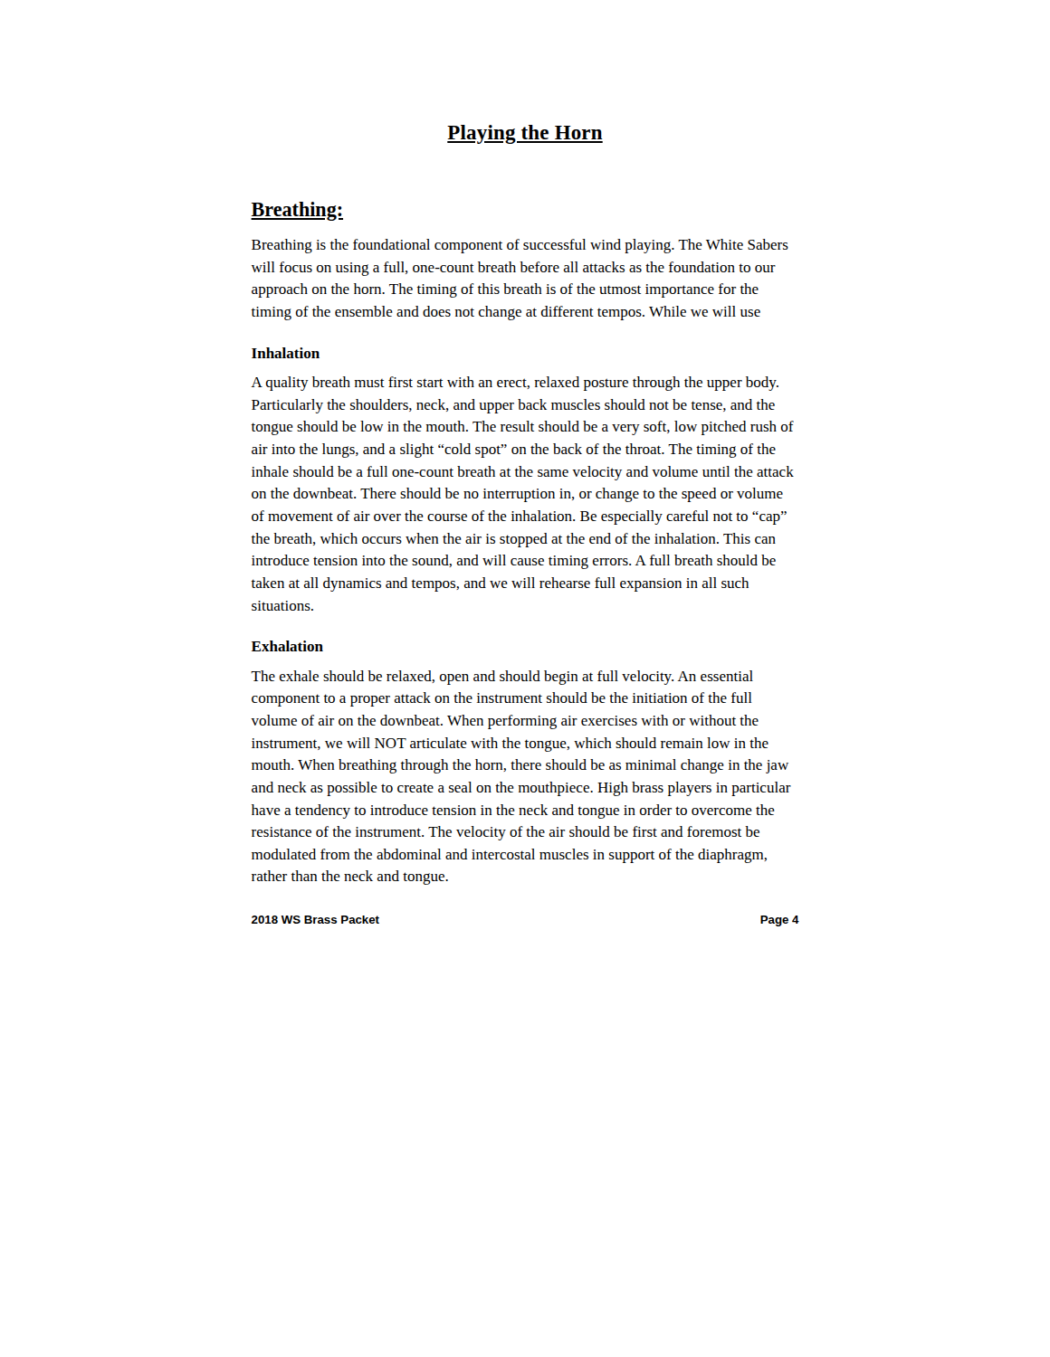Playing the Horn
Breathing:
Breathing is the foundational component of successful wind playing. The White Sabers will focus on using a full, one-count breath before all attacks as the foundation to our approach on the horn. The timing of this breath is of the utmost importance for the timing of the ensemble and does not change at different tempos. While we will use
Inhalation
A quality breath must first start with an erect, relaxed posture through the upper body. Particularly the shoulders, neck, and upper back muscles should not be tense, and the tongue should be low in the mouth. The result should be a very soft, low pitched rush of air into the lungs, and a slight “cold spot” on the back of the throat. The timing of the inhale should be a full one-count breath at the same velocity and volume until the attack on the downbeat. There should be no interruption in, or change to the speed or volume of movement of air over the course of the inhalation. Be especially careful not to “cap” the breath, which occurs when the air is stopped at the end of the inhalation. This can introduce tension into the sound, and will cause timing errors. A full breath should be taken at all dynamics and tempos, and we will rehearse full expansion in all such situations.
Exhalation
The exhale should be relaxed, open and should begin at full velocity. An essential component to a proper attack on the instrument should be the initiation of the full volume of air on the downbeat. When performing air exercises with or without the instrument, we will NOT articulate with the tongue, which should remain low in the mouth. When breathing through the horn, there should be as minimal change in the jaw and neck as possible to create a seal on the mouthpiece. High brass players in particular have a tendency to introduce tension in the neck and tongue in order to overcome the resistance of the instrument. The velocity of the air should be first and foremost be modulated from the abdominal and intercostal muscles in support of the diaphragm, rather than the neck and tongue.
2018 WS Brass Packet Page 4